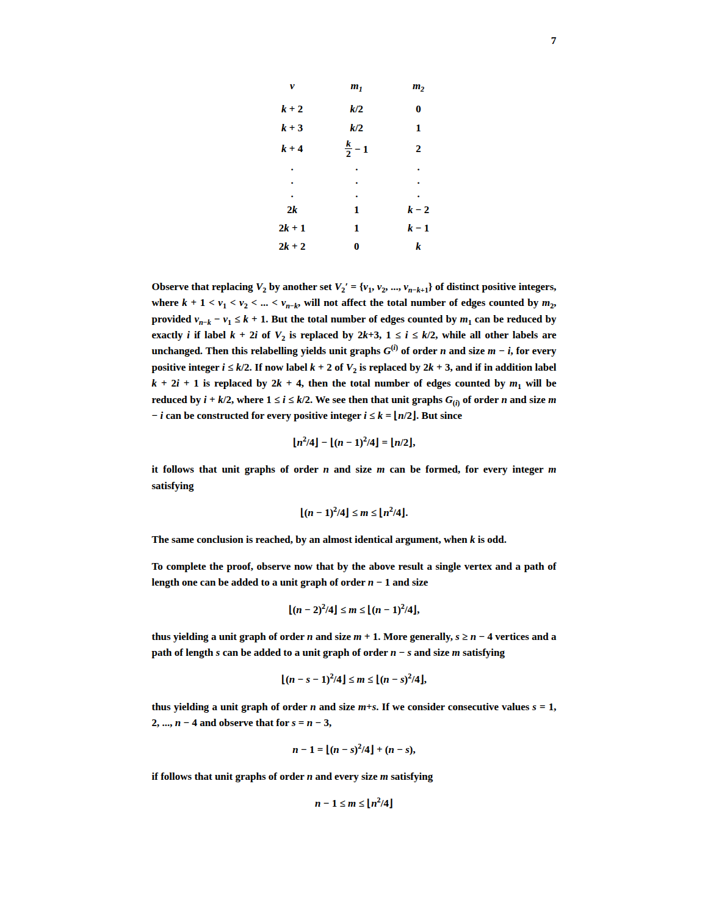7
| v | m 1 | m 2 |
| --- | --- | --- |
| k + 2 | k /2 | 0 |
| k + 3 | k /2 | 1 |
| k + 4 | k 2 − 1 | 2 |
| . | . | . |
| . | . | . |
| . | . | . |
| 2 k | 1 | k − 2 |
| 2 k + 1 | 1 | k − 1 |
| 2 k + 2 | 0 | k |
Observe that replacing V2 by another set V2′ = {v1, v2, ..., vn−k+1} of distinct positive integers, where k + 1 < v1 < v2 < ... < vn−k, will not affect the total number of edges counted by m2, provided vn−k − v1 ≤ k + 1. But the total number of edges counted by m1 can be reduced by exactly i if label k + 2i of V2 is replaced by 2k+3, 1 ≤ i ≤ k/2, while all other labels are unchanged. Then this relabelling yields unit graphs G(i) of order n and size m − i, for every positive integer i ≤ k/2. If now label k + 2 of V2 is replaced by 2k + 3, and if in addition label k + 2i + 1 is replaced by 2k + 4, then the total number of edges counted by m1 will be reduced by i + k/2, where 1 ≤ i ≤ k/2. We see then that unit graphs G(i) of order n and size m − i can be constructed for every positive integer i ≤ k = ⌊n/2⌋. But since
⌊n2/4⌋ − ⌊(n − 1)2/4⌋ = ⌊n/2⌋,
it follows that unit graphs of order n and size m can be formed, for every integer m satisfying
⌊(n − 1)2/4⌋ ≤ m ≤ ⌊n2/4⌋.
The same conclusion is reached, by an almost identical argument, when k is odd.
To complete the proof, observe now that by the above result a single vertex and a path of length one can be added to a unit graph of order n − 1 and size
⌊(n − 2)2/4⌋ ≤ m ≤ ⌊(n − 1)2/4⌋,
thus yielding a unit graph of order n and size m + 1. More generally, s ≥ n − 4 vertices and a path of length s can be added to a unit graph of order n − s and size m satisfying
⌊(n − s − 1)2/4⌋ ≤ m ≤ ⌊(n − s)2/4⌋,
thus yielding a unit graph of order n and size m+s. If we consider consecutive values s = 1, 2, ..., n − 4 and observe that for s = n − 3,
n − 1 = ⌊(n − s)2/4⌋ + (n − s),
if follows that unit graphs of order n and every size m satisfying
n − 1 ≤ m ≤ ⌊n2/4⌋